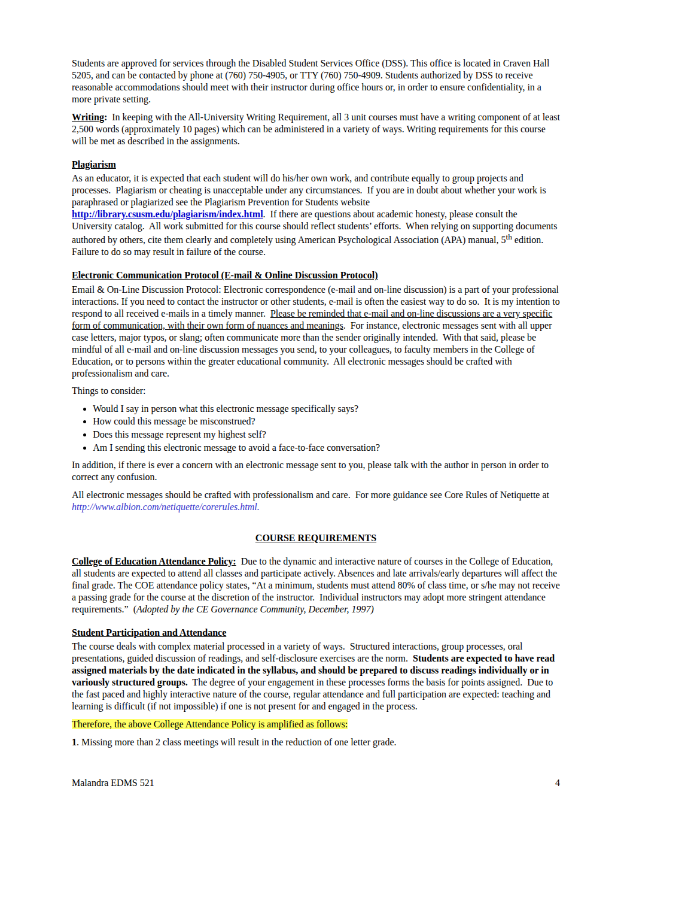Students are approved for services through the Disabled Student Services Office (DSS). This office is located in Craven Hall 5205, and can be contacted by phone at (760) 750-4905, or TTY (760) 750-4909. Students authorized by DSS to receive reasonable accommodations should meet with their instructor during office hours or, in order to ensure confidentiality, in a more private setting.
Writing: In keeping with the All-University Writing Requirement, all 3 unit courses must have a writing component of at least 2,500 words (approximately 10 pages) which can be administered in a variety of ways. Writing requirements for this course will be met as described in the assignments.
Plagiarism
As an educator, it is expected that each student will do his/her own work, and contribute equally to group projects and processes. Plagiarism or cheating is unacceptable under any circumstances. If you are in doubt about whether your work is paraphrased or plagiarized see the Plagiarism Prevention for Students website http://library.csusm.edu/plagiarism/index.html. If there are questions about academic honesty, please consult the University catalog. All work submitted for this course should reflect students’ efforts. When relying on supporting documents authored by others, cite them clearly and completely using American Psychological Association (APA) manual, 5th edition. Failure to do so may result in failure of the course.
Electronic Communication Protocol (E-mail & Online Discussion Protocol)
Email & On-Line Discussion Protocol: Electronic correspondence (e-mail and on-line discussion) is a part of your professional interactions. If you need to contact the instructor or other students, e-mail is often the easiest way to do so. It is my intention to respond to all received e-mails in a timely manner. Please be reminded that e-mail and on-line discussions are a very specific form of communication, with their own form of nuances and meanings. For instance, electronic messages sent with all upper case letters, major typos, or slang; often communicate more than the sender originally intended. With that said, please be mindful of all e-mail and on-line discussion messages you send, to your colleagues, to faculty members in the College of Education, or to persons within the greater educational community. All electronic messages should be crafted with professionalism and care.
Things to consider:
Would I say in person what this electronic message specifically says?
How could this message be misconstrued?
Does this message represent my highest self?
Am I sending this electronic message to avoid a face-to-face conversation?
In addition, if there is ever a concern with an electronic message sent to you, please talk with the author in person in order to correct any confusion.
All electronic messages should be crafted with professionalism and care. For more guidance see Core Rules of Netiquette at http://www.albion.com/netiquette/corerules.html.
COURSE REQUIREMENTS
College of Education Attendance Policy: Due to the dynamic and interactive nature of courses in the College of Education, all students are expected to attend all classes and participate actively. Absences and late arrivals/early departures will affect the final grade. The COE attendance policy states, “At a minimum, students must attend 80% of class time, or s/he may not receive a passing grade for the course at the discretion of the instructor. Individual instructors may adopt more stringent attendance requirements.” (Adopted by the CE Governance Community, December, 1997)
Student Participation and Attendance
The course deals with complex material processed in a variety of ways. Structured interactions, group processes, oral presentations, guided discussion of readings, and self-disclosure exercises are the norm. Students are expected to have read assigned materials by the date indicated in the syllabus, and should be prepared to discuss readings individually or in variously structured groups. The degree of your engagement in these processes forms the basis for points assigned. Due to the fast paced and highly interactive nature of the course, regular attendance and full participation are expected: teaching and learning is difficult (if not impossible) if one is not present for and engaged in the process.
Therefore, the above College Attendance Policy is amplified as follows:
1. Missing more than 2 class meetings will result in the reduction of one letter grade.
Malandra EDMS 521 4